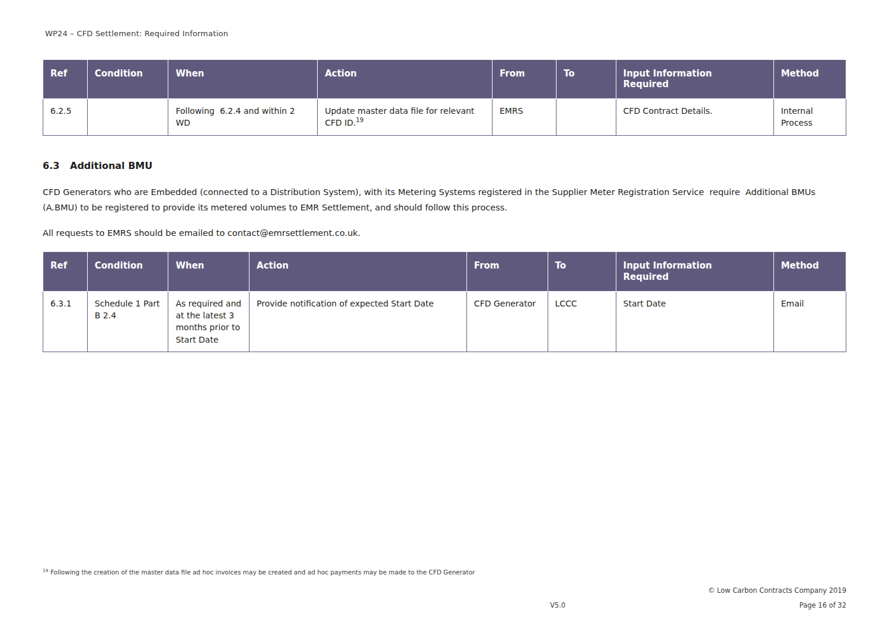WP24 – CFD Settlement: Required Information
| Ref | Condition | When | Action | From | To | Input Information Required | Method |
| --- | --- | --- | --- | --- | --- | --- | --- |
| 6.2.5 | | Following 6.2.4 and within 2 WD | Update master data file for relevant CFD ID. 19 | EMRS | | CFD Contract Details. | Internal Process |
6.3 Additional BMU
CFD Generators who are Embedded (connected to a Distribution System), with its Metering Systems registered in the Supplier Meter Registration Service require Additional BMUs (A.BMU) to be registered to provide its metered volumes to EMR Settlement, and should follow this process.
All requests to EMRS should be emailed to contact@emrsettlement.co.uk.
| Ref | Condition | When | Action | From | To | Input Information Required | Method |
| --- | --- | --- | --- | --- | --- | --- | --- |
| 6.3.1 | Schedule 1 Part B 2.4 | As required and at the latest 3 months prior to Start Date | Provide notification of expected Start Date | CFD Generator | LCCC | Start Date | Email |
19 Following the creation of the master data file ad hoc invoices may be created and ad hoc payments may be made to the CFD Generator
© Low Carbon Contracts Company 2019
V5.0
Page 16 of 32